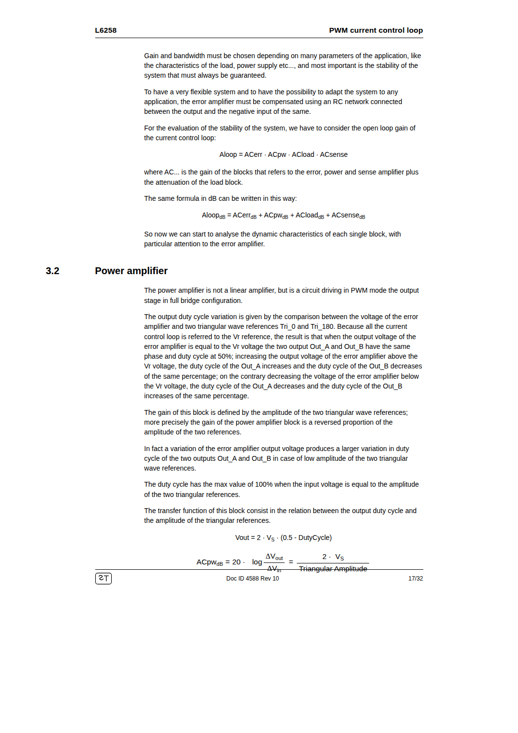L6258
PWM current control loop
Gain and bandwidth must be chosen depending on many parameters of the application, like the characteristics of the load, power supply etc..., and most important is the stability of the system that must always be guaranteed.
To have a very flexible system and to have the possibility to adapt the system to any application, the error amplifier must be compensated using an RC network connected between the output and the negative input of the same.
For the evaluation of the stability of the system, we have to consider the open loop gain of the current control loop:
Aloop = ACerr · ACpw · ACload · ACsense
where AC... is the gain of the blocks that refers to the error, power and sense amplifier plus the attenuation of the load block.
The same formula in dB can be written in this way:
AloopdB = ACerrdB + ACpwdB + ACloaddB + ACsensedB
So now we can start to analyse the dynamic characteristics of each single block, with particular attention to the error amplifier.
3.2
Power amplifier
The power amplifier is not a linear amplifier, but is a circuit driving in PWM mode the output stage in full bridge configuration.
The output duty cycle variation is given by the comparison between the voltage of the error amplifier and two triangular wave references Tri_0 and Tri_180. Because all the current control loop is referred to the Vr reference, the result is that when the output voltage of the error amplifier is equal to the Vr voltage the two output Out_A and Out_B have the same phase and duty cycle at 50%; increasing the output voltage of the error amplifier above the Vr voltage, the duty cycle of the Out_A increases and the duty cycle of the Out_B decreases of the same percentage; on the contrary decreasing the voltage of the error amplifier below the Vr voltage, the duty cycle of the Out_A decreases and the duty cycle of the Out_B increases of the same percentage.
The gain of this block is defined by the amplitude of the two triangular wave references; more precisely the gain of the power amplifier block is a reversed proportion of the amplitude of the two references.
In fact a variation of the error amplifier output voltage produces a larger variation in duty cycle of the two outputs Out_A and Out_B in case of low amplitude of the two triangular wave references.
The duty cycle has the max value of 100% when the input voltage is equal to the amplitude of the two triangular references.
The transfer function of this block consist in the relation between the output duty cycle and the amplitude of the triangular references.
Vout = 2 · VS · (0.5 - DutyCycle)
ACpwdB=20 · logΔVout ΔVin=2 · VS Triangular Amplitude
Doc ID 4588 Rev 10
17/32